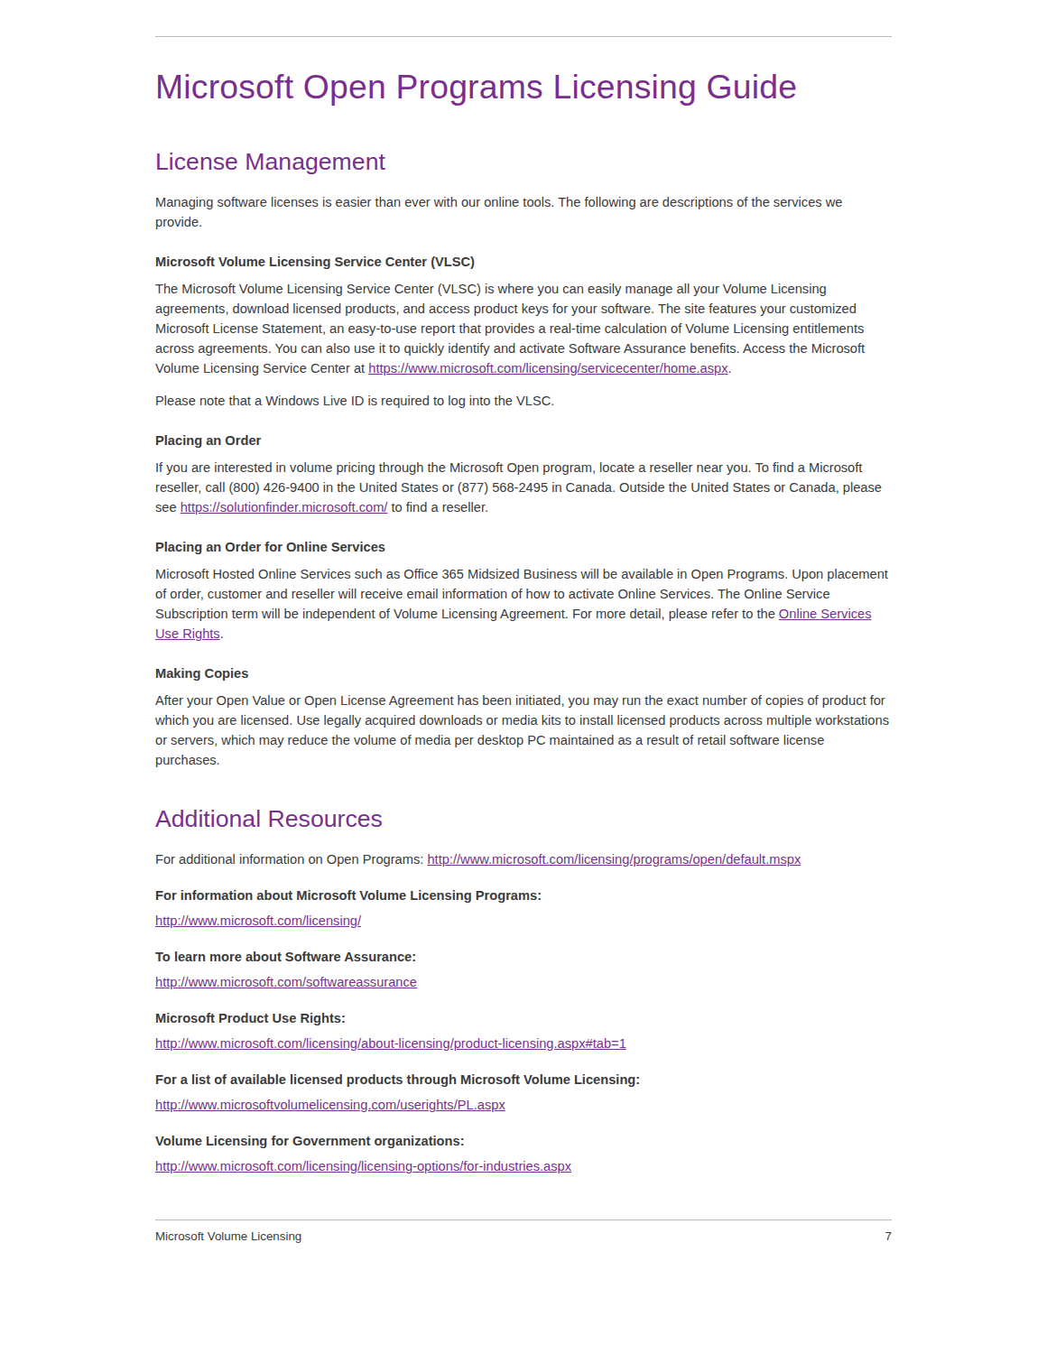Microsoft Open Programs Licensing Guide
License Management
Managing software licenses is easier than ever with our online tools. The following are descriptions of the services we provide.
Microsoft Volume Licensing Service Center (VLSC)
The Microsoft Volume Licensing Service Center (VLSC) is where you can easily manage all your Volume Licensing agreements, download licensed products, and access product keys for your software. The site features your customized Microsoft License Statement, an easy-to-use report that provides a real-time calculation of Volume Licensing entitlements across agreements. You can also use it to quickly identify and activate Software Assurance benefits. Access the Microsoft Volume Licensing Service Center at https://www.microsoft.com/licensing/servicecenter/home.aspx.
Please note that a Windows Live ID is required to log into the VLSC.
Placing an Order
If you are interested in volume pricing through the Microsoft Open program, locate a reseller near you. To find a Microsoft reseller, call (800) 426-9400 in the United States or (877) 568-2495 in Canada. Outside the United States or Canada, please see https://solutionfinder.microsoft.com/ to find a reseller.
Placing an Order for Online Services
Microsoft Hosted Online Services such as Office 365 Midsized Business will be available in Open Programs. Upon placement of order, customer and reseller will receive email information of how to activate Online Services. The Online Service Subscription term will be independent of Volume Licensing Agreement. For more detail, please refer to the Online Services Use Rights.
Making Copies
After your Open Value or Open License Agreement has been initiated, you may run the exact number of copies of product for which you are licensed. Use legally acquired downloads or media kits to install licensed products across multiple workstations or servers, which may reduce the volume of media per desktop PC maintained as a result of retail software license purchases.
Additional Resources
For additional information on Open Programs: http://www.microsoft.com/licensing/programs/open/default.mspx
For information about Microsoft Volume Licensing Programs:
http://www.microsoft.com/licensing/
To learn more about Software Assurance:
http://www.microsoft.com/softwareassurance
Microsoft Product Use Rights:
http://www.microsoft.com/licensing/about-licensing/product-licensing.aspx#tab=1
For a list of available licensed products through Microsoft Volume Licensing:
http://www.microsoftvolumelicensing.com/userights/PL.aspx
Volume Licensing for Government organizations:
http://www.microsoft.com/licensing/licensing-options/for-industries.aspx
Microsoft Volume Licensing 7